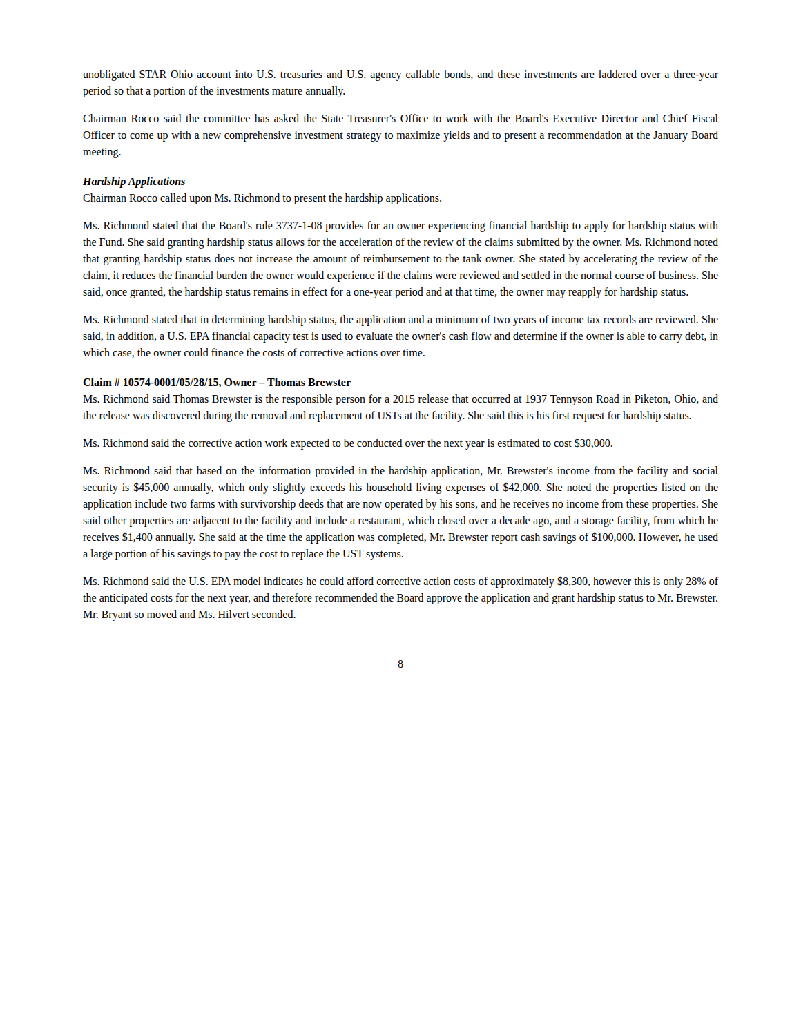unobligated STAR Ohio account into U.S. treasuries and U.S. agency callable bonds, and these investments are laddered over a three-year period so that a portion of the investments mature annually.
Chairman Rocco said the committee has asked the State Treasurer's Office to work with the Board's Executive Director and Chief Fiscal Officer to come up with a new comprehensive investment strategy to maximize yields and to present a recommendation at the January Board meeting.
Hardship Applications
Chairman Rocco called upon Ms. Richmond to present the hardship applications.
Ms. Richmond stated that the Board's rule 3737-1-08 provides for an owner experiencing financial hardship to apply for hardship status with the Fund. She said granting hardship status allows for the acceleration of the review of the claims submitted by the owner. Ms. Richmond noted that granting hardship status does not increase the amount of reimbursement to the tank owner. She stated by accelerating the review of the claim, it reduces the financial burden the owner would experience if the claims were reviewed and settled in the normal course of business. She said, once granted, the hardship status remains in effect for a one-year period and at that time, the owner may reapply for hardship status.
Ms. Richmond stated that in determining hardship status, the application and a minimum of two years of income tax records are reviewed. She said, in addition, a U.S. EPA financial capacity test is used to evaluate the owner's cash flow and determine if the owner is able to carry debt, in which case, the owner could finance the costs of corrective actions over time.
Claim # 10574-0001/05/28/15, Owner – Thomas Brewster
Ms. Richmond said Thomas Brewster is the responsible person for a 2015 release that occurred at 1937 Tennyson Road in Piketon, Ohio, and the release was discovered during the removal and replacement of USTs at the facility. She said this is his first request for hardship status.
Ms. Richmond said the corrective action work expected to be conducted over the next year is estimated to cost $30,000.
Ms. Richmond said that based on the information provided in the hardship application, Mr. Brewster's income from the facility and social security is $45,000 annually, which only slightly exceeds his household living expenses of $42,000. She noted the properties listed on the application include two farms with survivorship deeds that are now operated by his sons, and he receives no income from these properties. She said other properties are adjacent to the facility and include a restaurant, which closed over a decade ago, and a storage facility, from which he receives $1,400 annually. She said at the time the application was completed, Mr. Brewster report cash savings of $100,000. However, he used a large portion of his savings to pay the cost to replace the UST systems.
Ms. Richmond said the U.S. EPA model indicates he could afford corrective action costs of approximately $8,300, however this is only 28% of the anticipated costs for the next year, and therefore recommended the Board approve the application and grant hardship status to Mr. Brewster. Mr. Bryant so moved and Ms. Hilvert seconded.
8